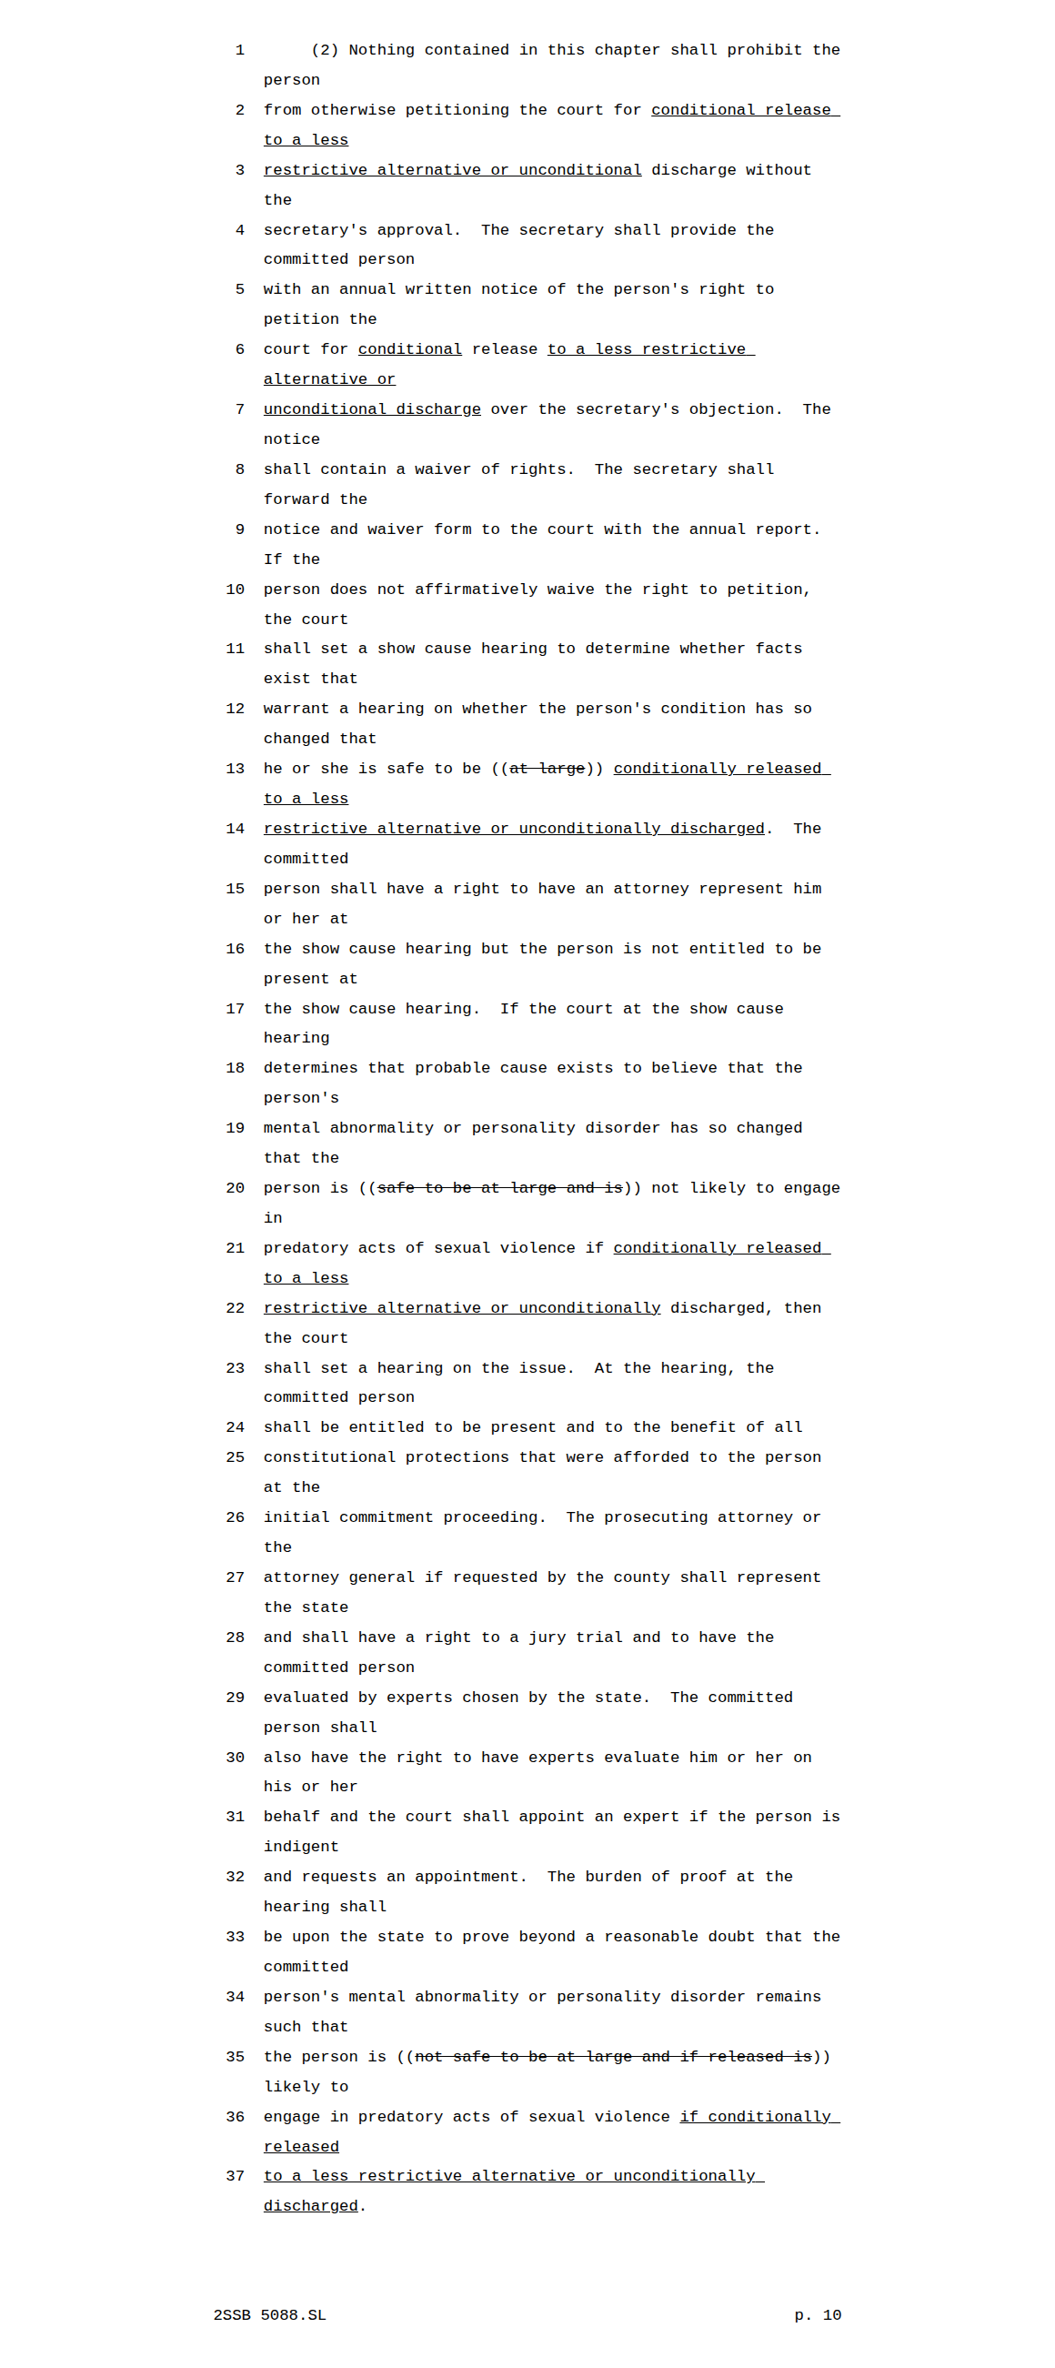(2) Nothing contained in this chapter shall prohibit the person
from otherwise petitioning the court for conditional release to a less
restrictive alternative or unconditional discharge without the
secretary's approval. The secretary shall provide the committed person
with an annual written notice of the person's right to petition the
court for conditional release to a less restrictive alternative or
unconditional discharge over the secretary's objection. The notice
shall contain a waiver of rights. The secretary shall forward the
notice and waiver form to the court with the annual report. If the
person does not affirmatively waive the right to petition, the court
shall set a show cause hearing to determine whether facts exist that
warrant a hearing on whether the person's condition has so changed that
he or she is safe to be ((at large)) conditionally released to a less
restrictive alternative or unconditionally discharged. The committed
person shall have a right to have an attorney represent him or her at
the show cause hearing but the person is not entitled to be present at
the show cause hearing. If the court at the show cause hearing
determines that probable cause exists to believe that the person's
mental abnormality or personality disorder has so changed that the
person is ((safe to be at large and is)) not likely to engage in
predatory acts of sexual violence if conditionally released to a less
restrictive alternative or unconditionally discharged, then the court
shall set a hearing on the issue. At the hearing, the committed person
shall be entitled to be present and to the benefit of all
constitutional protections that were afforded to the person at the
initial commitment proceeding. The prosecuting attorney or the
attorney general if requested by the county shall represent the state
and shall have a right to a jury trial and to have the committed person
evaluated by experts chosen by the state. The committed person shall
also have the right to have experts evaluate him or her on his or her
behalf and the court shall appoint an expert if the person is indigent
and requests an appointment. The burden of proof at the hearing shall
be upon the state to prove beyond a reasonable doubt that the committed
person's mental abnormality or personality disorder remains such that
the person is ((not safe to be at large and if released is)) likely to
engage in predatory acts of sexual violence if conditionally released
to a less restrictive alternative or unconditionally discharged.
2SSB 5088.SL p. 10